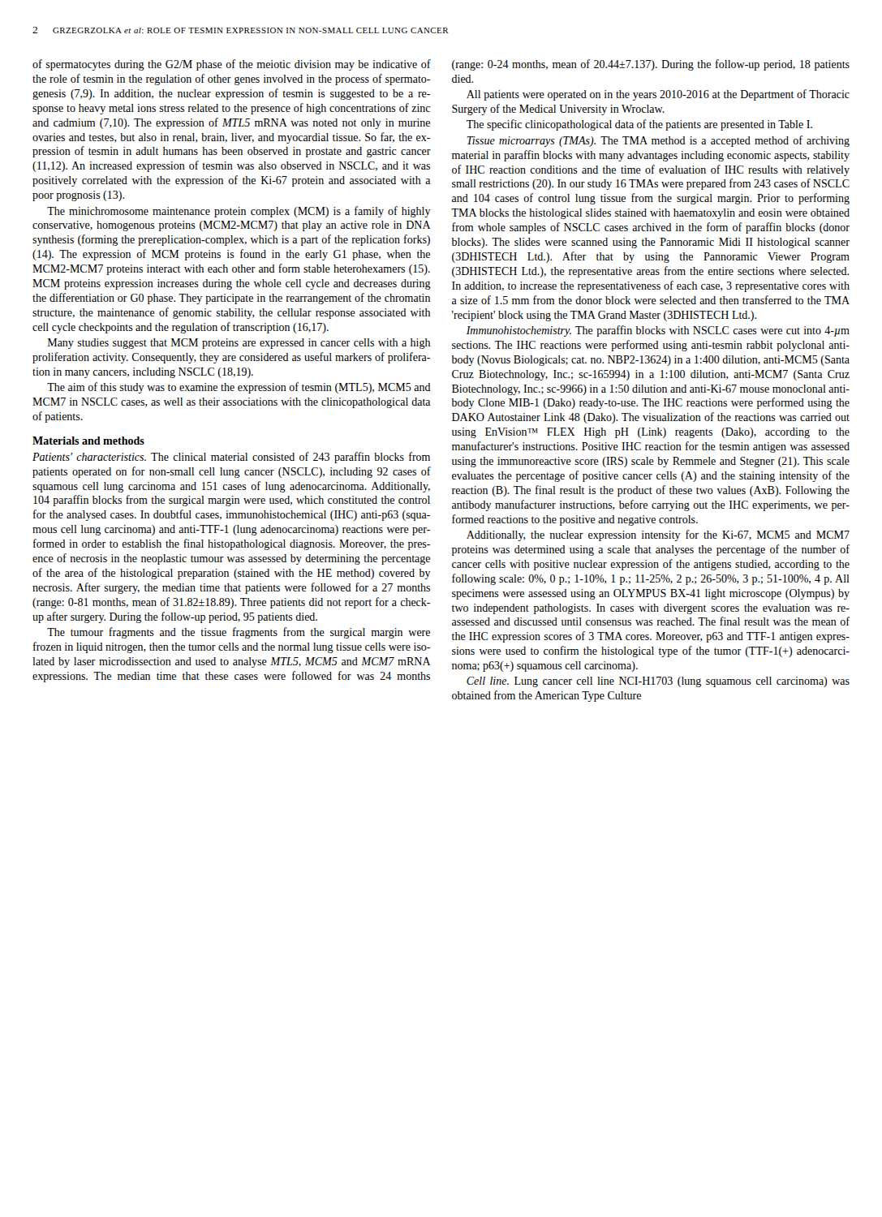2 GRZEGRZOLKA et al: ROLE OF TESMIN EXPRESSION IN NON-SMALL CELL LUNG CANCER
of spermatocytes during the G2/M phase of the meiotic division may be indicative of the role of tesmin in the regulation of other genes involved in the process of spermatogenesis (7,9). In addition, the nuclear expression of tesmin is suggested to be a response to heavy metal ions stress related to the presence of high concentrations of zinc and cadmium (7,10). The expression of MTL5 mRNA was noted not only in murine ovaries and testes, but also in renal, brain, liver, and myocardial tissue. So far, the expression of tesmin in adult humans has been observed in prostate and gastric cancer (11,12). An increased expression of tesmin was also observed in NSCLC, and it was positively correlated with the expression of the Ki-67 protein and associated with a poor prognosis (13).
The minichromosome maintenance protein complex (MCM) is a family of highly conservative, homogenous proteins (MCM2-MCM7) that play an active role in DNA synthesis (forming the prereplication-complex, which is a part of the replication forks) (14). The expression of MCM proteins is found in the early G1 phase, when the MCM2-MCM7 proteins interact with each other and form stable heterohexamers (15). MCM proteins expression increases during the whole cell cycle and decreases during the differentiation or G0 phase. They participate in the rearrangement of the chromatin structure, the maintenance of genomic stability, the cellular response associated with cell cycle checkpoints and the regulation of transcription (16,17).
Many studies suggest that MCM proteins are expressed in cancer cells with a high proliferation activity. Consequently, they are considered as useful markers of proliferation in many cancers, including NSCLC (18,19).
The aim of this study was to examine the expression of tesmin (MTL5), MCM5 and MCM7 in NSCLC cases, as well as their associations with the clinicopathological data of patients.
Materials and methods
Patients' characteristics. The clinical material consisted of 243 paraffin blocks from patients operated on for non-small cell lung cancer (NSCLC), including 92 cases of squamous cell lung carcinoma and 151 cases of lung adenocarcinoma. Additionally, 104 paraffin blocks from the surgical margin were used, which constituted the control for the analysed cases. In doubtful cases, immunohistochemical (IHC) anti-p63 (squamous cell lung carcinoma) and anti-TTF-1 (lung adenocarcinoma) reactions were performed in order to establish the final histopathological diagnosis. Moreover, the presence of necrosis in the neoplastic tumour was assessed by determining the percentage of the area of the histological preparation (stained with the HE method) covered by necrosis. After surgery, the median time that patients were followed for a 27 months (range: 0-81 months, mean of 31.82±18.89). Three patients did not report for a check-up after surgery. During the follow-up period, 95 patients died.
The tumour fragments and the tissue fragments from the surgical margin were frozen in liquid nitrogen, then the tumor cells and the normal lung tissue cells were isolated by laser microdissection and used to analyse MTL5, MCM5 and MCM7 mRNA expressions. The median time that these cases were followed for was 24 months (range: 0-24 months, mean of 20.44±7.137). During the follow-up period, 18 patients died.
All patients were operated on in the years 2010-2016 at the Department of Thoracic Surgery of the Medical University in Wroclaw.
The specific clinicopathological data of the patients are presented in Table I.
Tissue microarrays (TMAs). The TMA method is a accepted method of archiving material in paraffin blocks with many advantages including economic aspects, stability of IHC reaction conditions and the time of evaluation of IHC results with relatively small restrictions (20). In our study 16 TMAs were prepared from 243 cases of NSCLC and 104 cases of control lung tissue from the surgical margin. Prior to performing TMA blocks the histological slides stained with haematoxylin and eosin were obtained from whole samples of NSCLC cases archived in the form of paraffin blocks (donor blocks). The slides were scanned using the Pannoramic Midi II histological scanner (3DHISTECH Ltd.). After that by using the Pannoramic Viewer Program (3DHISTECH Ltd.), the representative areas from the entire sections where selected. In addition, to increase the representativeness of each case, 3 representative cores with a size of 1.5 mm from the donor block were selected and then transferred to the TMA 'recipient' block using the TMA Grand Master (3DHISTECH Ltd.).
Immunohistochemistry. The paraffin blocks with NSCLC cases were cut into 4-µm sections. The IHC reactions were performed using anti-tesmin rabbit polyclonal antibody (Novus Biologicals; cat. no. NBP2-13624) in a 1:400 dilution, anti-MCM5 (Santa Cruz Biotechnology, Inc.; sc-165994) in a 1:100 dilution, anti-MCM7 (Santa Cruz Biotechnology, Inc.; sc-9966) in a 1:50 dilution and anti-Ki-67 mouse monoclonal antibody Clone MIB-1 (Dako) ready-to-use. The IHC reactions were performed using the DAKO Autostainer Link 48 (Dako). The visualization of the reactions was carried out using EnVision™ FLEX High pH (Link) reagents (Dako), according to the manufacturer's instructions. Positive IHC reaction for the tesmin antigen was assessed using the immunoreactive score (IRS) scale by Remmele and Stegner (21). This scale evaluates the percentage of positive cancer cells (A) and the staining intensity of the reaction (B). The final result is the product of these two values (AxB). Following the antibody manufacturer instructions, before carrying out the IHC experiments, we performed reactions to the positive and negative controls.
Additionally, the nuclear expression intensity for the Ki-67, MCM5 and MCM7 proteins was determined using a scale that analyses the percentage of the number of cancer cells with positive nuclear expression of the antigens studied, according to the following scale: 0%, 0 p.; 1-10%, 1 p.; 11-25%, 2 p.; 26-50%, 3 p.; 51-100%, 4 p. All specimens were assessed using an OLYMPUS BX-41 light microscope (Olympus) by two independent pathologists. In cases with divergent scores the evaluation was reassessed and discussed until consensus was reached. The final result was the mean of the IHC expression scores of 3 TMA cores. Moreover, p63 and TTF-1 antigen expressions were used to confirm the histological type of the tumor (TTF-1(+) adenocarcinoma; p63(+) squamous cell carcinoma).
Cell line. Lung cancer cell line NCI-H1703 (lung squamous cell carcinoma) was obtained from the American Type Culture